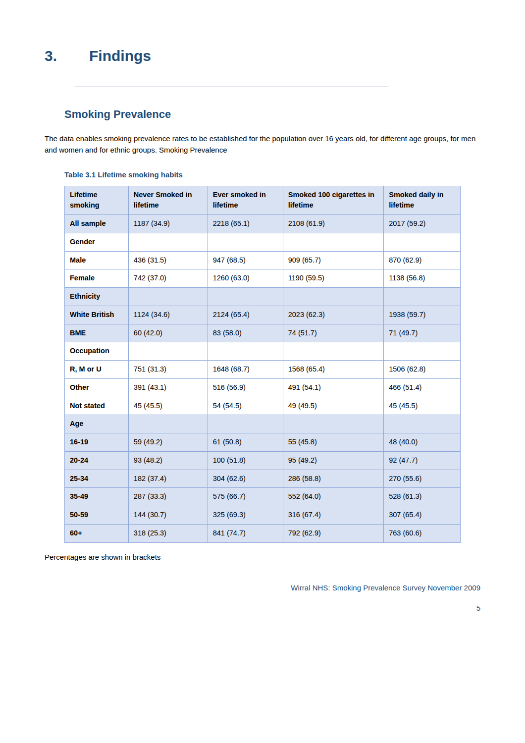3. Findings
_______________________________________________
Smoking Prevalence
The data enables smoking prevalence rates to be established for the population over 16 years old, for different age groups, for men and women and for ethnic groups. Smoking Prevalence
Table 3.1 Lifetime smoking habits
| Lifetime smoking | Never Smoked in lifetime | Ever smoked in lifetime | Smoked 100 cigarettes in lifetime | Smoked daily in lifetime |
| --- | --- | --- | --- | --- |
| All sample | 1187 (34.9) | 2218 (65.1) | 2108 (61.9) | 2017 (59.2) |
| Gender | | | | |
| Male | 436 (31.5) | 947 (68.5) | 909 (65.7) | 870 (62.9) |
| Female | 742 (37.0) | 1260 (63.0) | 1190 (59.5) | 1138 (56.8) |
| Ethnicity | | | | |
| White British | 1124 (34.6) | 2124 (65.4) | 2023 (62.3) | 1938 (59.7) |
| BME | 60 (42.0) | 83 (58.0) | 74 (51.7) | 71 (49.7) |
| Occupation | | | | |
| R, M or U | 751 (31.3) | 1648 (68.7) | 1568 (65.4) | 1506 (62.8) |
| Other | 391 (43.1) | 516 (56.9) | 491 (54.1) | 466 (51.4) |
| Not stated | 45 (45.5) | 54 (54.5) | 49 (49.5) | 45 (45.5) |
| Age | | | | |
| 16-19 | 59 (49.2) | 61 (50.8) | 55 (45.8) | 48 (40.0) |
| 20-24 | 93 (48.2) | 100 (51.8) | 95 (49.2) | 92 (47.7) |
| 25-34 | 182 (37.4) | 304 (62.6) | 286 (58.8) | 270 (55.6) |
| 35-49 | 287 (33.3) | 575 (66.7) | 552 (64.0) | 528 (61.3) |
| 50-59 | 144 (30.7) | 325 (69.3) | 316 (67.4) | 307 (65.4) |
| 60+ | 318 (25.3) | 841 (74.7) | 792 (62.9) | 763 (60.6) |
Percentages are shown in brackets
Wirral NHS: Smoking Prevalence Survey November 2009
5